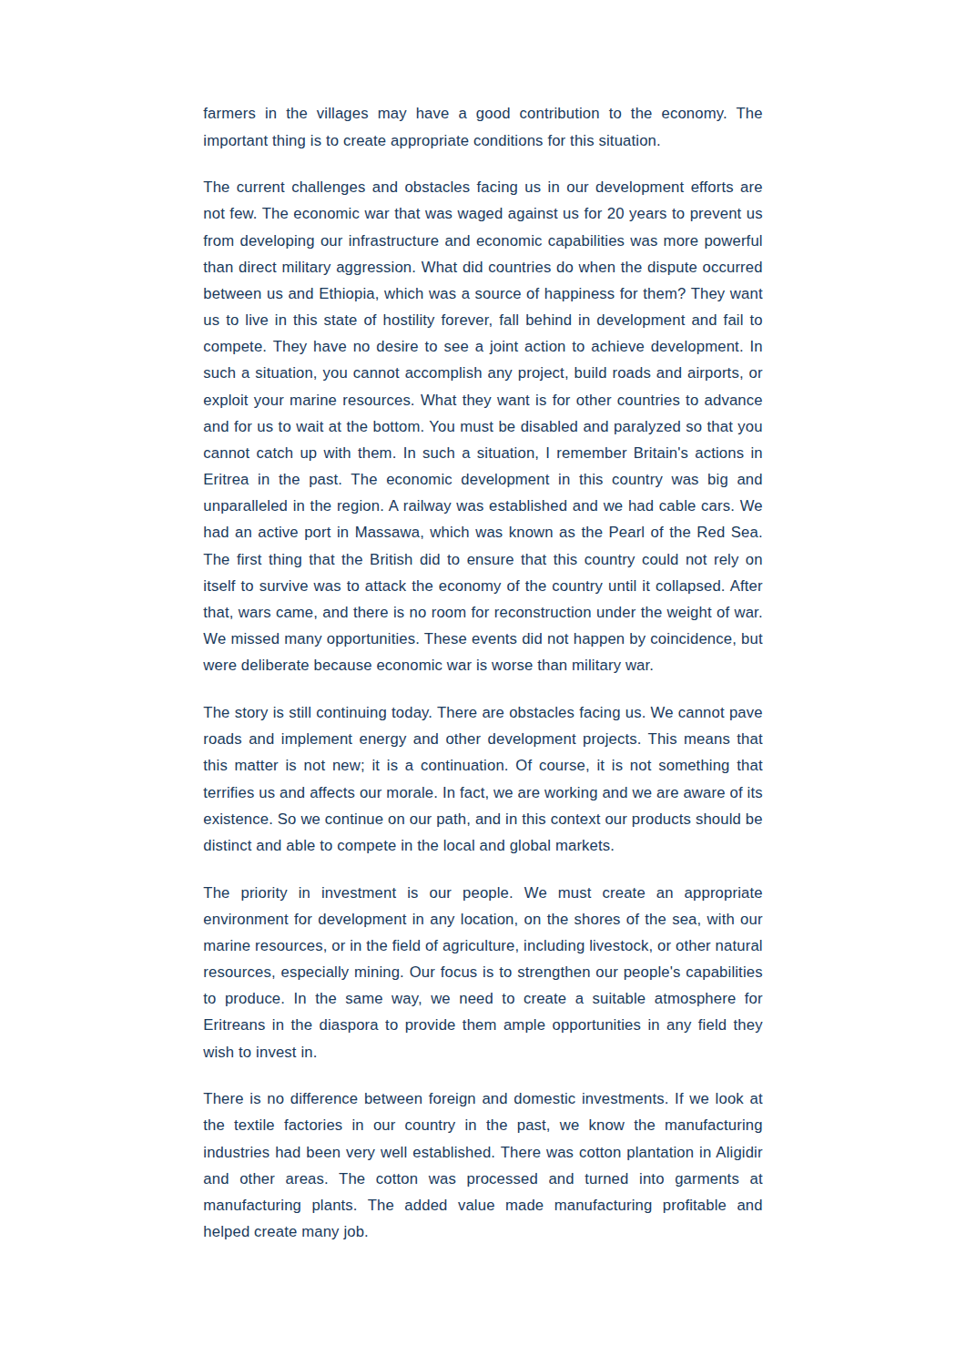farmers in the villages may have a good contribution to the economy. The important thing is to create appropriate conditions for this situation.
The current challenges and obstacles facing us in our development efforts are not few. The economic war that was waged against us for 20 years to prevent us from developing our infrastructure and economic capabilities was more powerful than direct military aggression. What did countries do when the dispute occurred between us and Ethiopia, which was a source of happiness for them? They want us to live in this state of hostility forever, fall behind in development and fail to compete. They have no desire to see a joint action to achieve development. In such a situation, you cannot accomplish any project, build roads and airports, or exploit your marine resources. What they want is for other countries to advance and for us to wait at the bottom. You must be disabled and paralyzed so that you cannot catch up with them. In such a situation, I remember Britain's actions in Eritrea in the past. The economic development in this country was big and unparalleled in the region. A railway was established and we had cable cars. We had an active port in Massawa, which was known as the Pearl of the Red Sea. The first thing that the British did to ensure that this country could not rely on itself to survive was to attack the economy of the country until it collapsed. After that, wars came, and there is no room for reconstruction under the weight of war. We missed many opportunities. These events did not happen by coincidence, but were deliberate because economic war is worse than military war.
The story is still continuing today. There are obstacles facing us. We cannot pave roads and implement energy and other development projects. This means that this matter is not new; it is a continuation. Of course, it is not something that terrifies us and affects our morale. In fact, we are working and we are aware of its existence. So we continue on our path, and in this context our products should be distinct and able to compete in the local and global markets.
The priority in investment is our people. We must create an appropriate environment for development in any location, on the shores of the sea, with our marine resources, or in the field of agriculture, including livestock, or other natural resources, especially mining. Our focus is to strengthen our people's capabilities to produce. In the same way, we need to create a suitable atmosphere for Eritreans in the diaspora to provide them ample opportunities in any field they wish to invest in.
There is no difference between foreign and domestic investments. If we look at the textile factories in our country in the past, we know the manufacturing industries had been very well established. There was cotton plantation in Aligidir and other areas. The cotton was processed and turned into garments at manufacturing plants. The added value made manufacturing profitable and helped create many job.